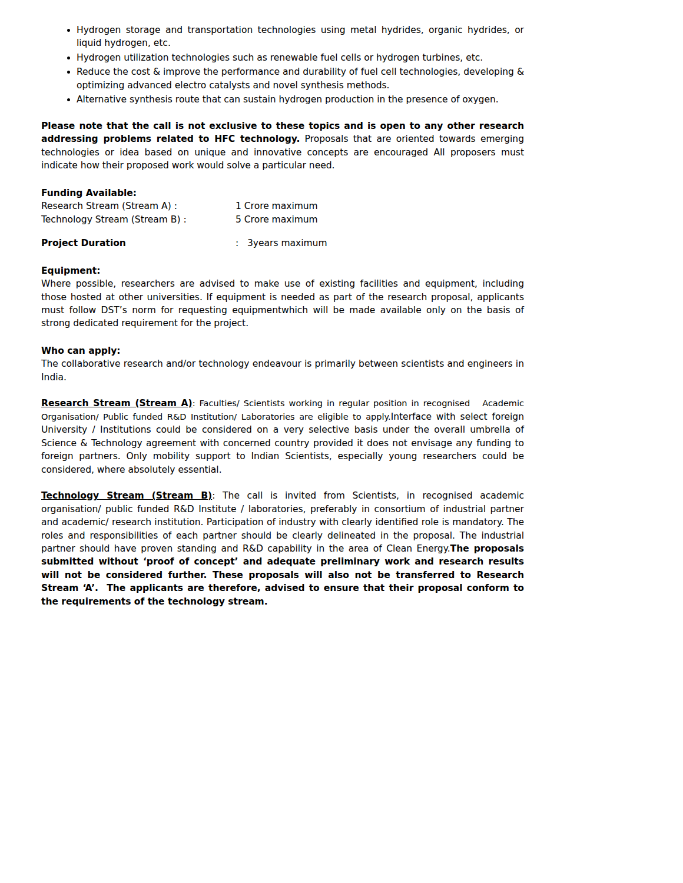Hydrogen storage and transportation technologies using metal hydrides, organic hydrides, or liquid hydrogen, etc.
Hydrogen utilization technologies such as renewable fuel cells or hydrogen turbines, etc.
Reduce the cost & improve the performance and durability of fuel cell technologies, developing & optimizing advanced electro catalysts and novel synthesis methods.
Alternative synthesis route that can sustain hydrogen production in the presence of oxygen.
Please note that the call is not exclusive to these topics and is open to any other research addressing problems related to HFC technology. Proposals that are oriented towards emerging technologies or idea based on unique and innovative concepts are encouraged All proposers must indicate how their proposed work would solve a particular need.
Funding Available:
| Research Stream (Stream A) : | 1 Crore maximum |
| Technology Stream (Stream B) : | 5 Crore maximum |
| Project Duration | : | 3years maximum |
Equipment:
Where possible, researchers are advised to make use of existing facilities and equipment, including those hosted at other universities. If equipment is needed as part of the research proposal, applicants must follow DST’s norm for requesting equipmentwhich will be made available only on the basis of strong dedicated requirement for the project.
Who can apply:
The collaborative research and/or technology endeavour is primarily between scientists and engineers in India.
Research Stream (Stream A): Faculties/ Scientists working in regular position in recognised Academic Organisation/ Public funded R&D Institution/ Laboratories are eligible to apply. Interface with select foreign University / Institutions could be considered on a very selective basis under the overall umbrella of Science & Technology agreement with concerned country provided it does not envisage any funding to foreign partners. Only mobility support to Indian Scientists, especially young researchers could be considered, where absolutely essential.
Technology Stream (Stream B): The call is invited from Scientists, in recognised academic organisation/ public funded R&D Institute / laboratories, preferably in consortium of industrial partner and academic/ research institution. Participation of industry with clearly identified role is mandatory. The roles and responsibilities of each partner should be clearly delineated in the proposal. The industrial partner should have proven standing and R&D capability in the area of Clean Energy.The proposals submitted without ‘proof of concept’ and adequate preliminary work and research results will not be considered further. These proposals will also not be transferred to Research Stream ‘A’. The applicants are therefore, advised to ensure that their proposal conform to the requirements of the technology stream.